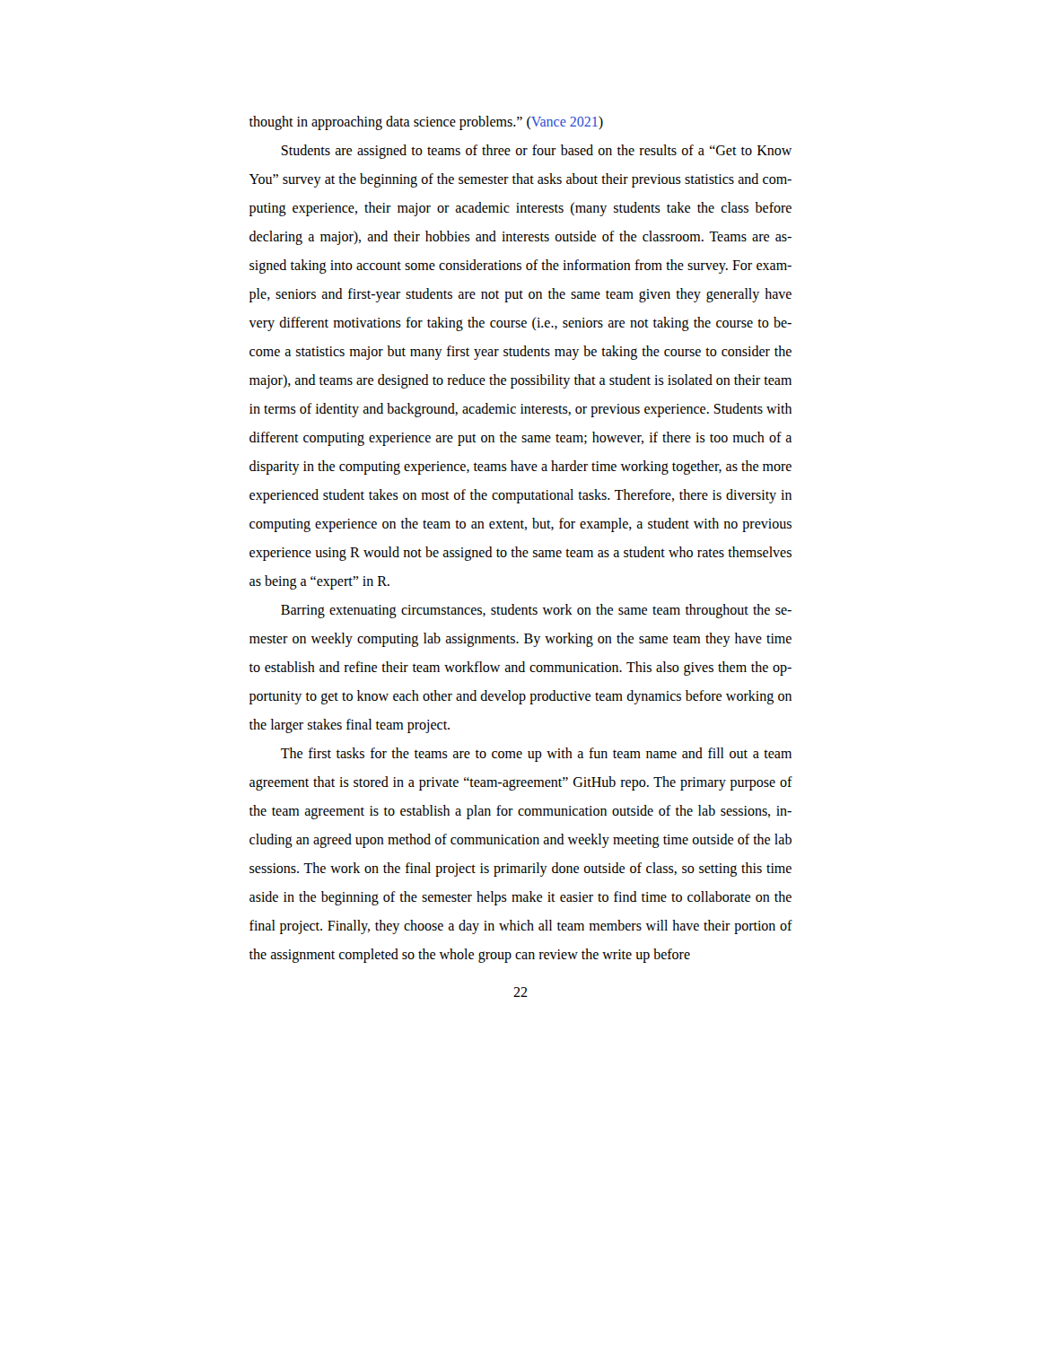thought in approaching data science problems.” (Vance 2021)
Students are assigned to teams of three or four based on the results of a “Get to Know You” survey at the beginning of the semester that asks about their previous statistics and computing experience, their major or academic interests (many students take the class before declaring a major), and their hobbies and interests outside of the classroom. Teams are assigned taking into account some considerations of the information from the survey. For example, seniors and first-year students are not put on the same team given they generally have very different motivations for taking the course (i.e., seniors are not taking the course to become a statistics major but many first year students may be taking the course to consider the major), and teams are designed to reduce the possibility that a student is isolated on their team in terms of identity and background, academic interests, or previous experience. Students with different computing experience are put on the same team; however, if there is too much of a disparity in the computing experience, teams have a harder time working together, as the more experienced student takes on most of the computational tasks. Therefore, there is diversity in computing experience on the team to an extent, but, for example, a student with no previous experience using R would not be assigned to the same team as a student who rates themselves as being a “expert” in R.
Barring extenuating circumstances, students work on the same team throughout the semester on weekly computing lab assignments. By working on the same team they have time to establish and refine their team workflow and communication. This also gives them the opportunity to get to know each other and develop productive team dynamics before working on the larger stakes final team project.
The first tasks for the teams are to come up with a fun team name and fill out a team agreement that is stored in a private “team-agreement” GitHub repo. The primary purpose of the team agreement is to establish a plan for communication outside of the lab sessions, including an agreed upon method of communication and weekly meeting time outside of the lab sessions. The work on the final project is primarily done outside of class, so setting this time aside in the beginning of the semester helps make it easier to find time to collaborate on the final project. Finally, they choose a day in which all team members will have their portion of the assignment completed so the whole group can review the write up before
22